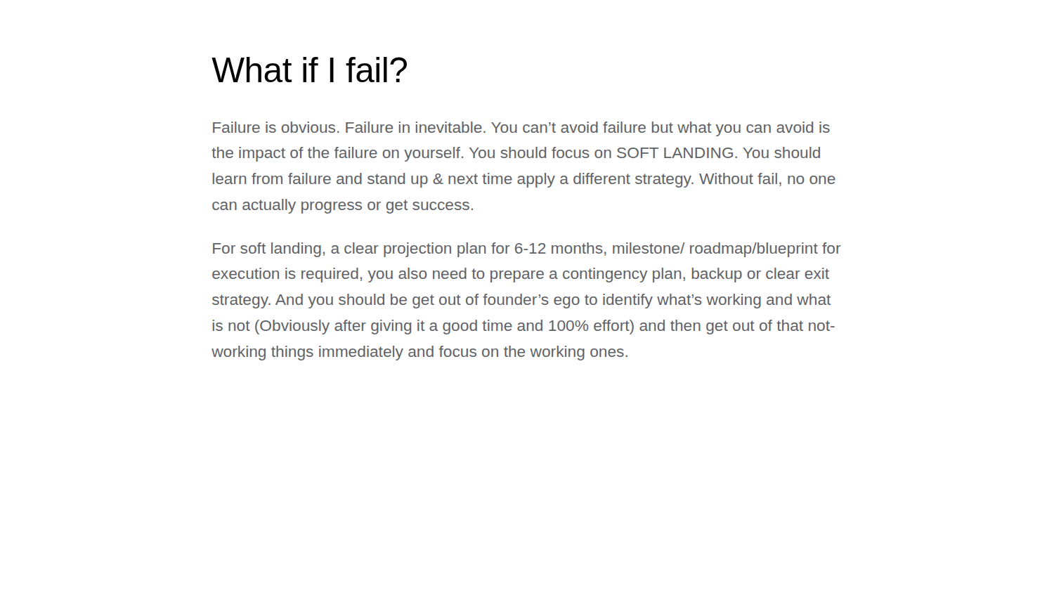What if I fail?
Failure is obvious. Failure in inevitable. You can’t avoid failure but what you can avoid is the impact of the failure on yourself. You should focus on SOFT LANDING. You should learn from failure and stand up & next time apply a different strategy. Without fail, no one can actually progress or get success.
For soft landing, a clear projection plan for 6-12 months, milestone/ roadmap/blueprint for execution is required, you also need to prepare a contingency plan, backup or clear exit strategy. And you should be get out of founder’s ego to identify what’s working and what is not (Obviously after giving it a good time and 100% effort) and then get out of that not-working things immediately and focus on the working ones.